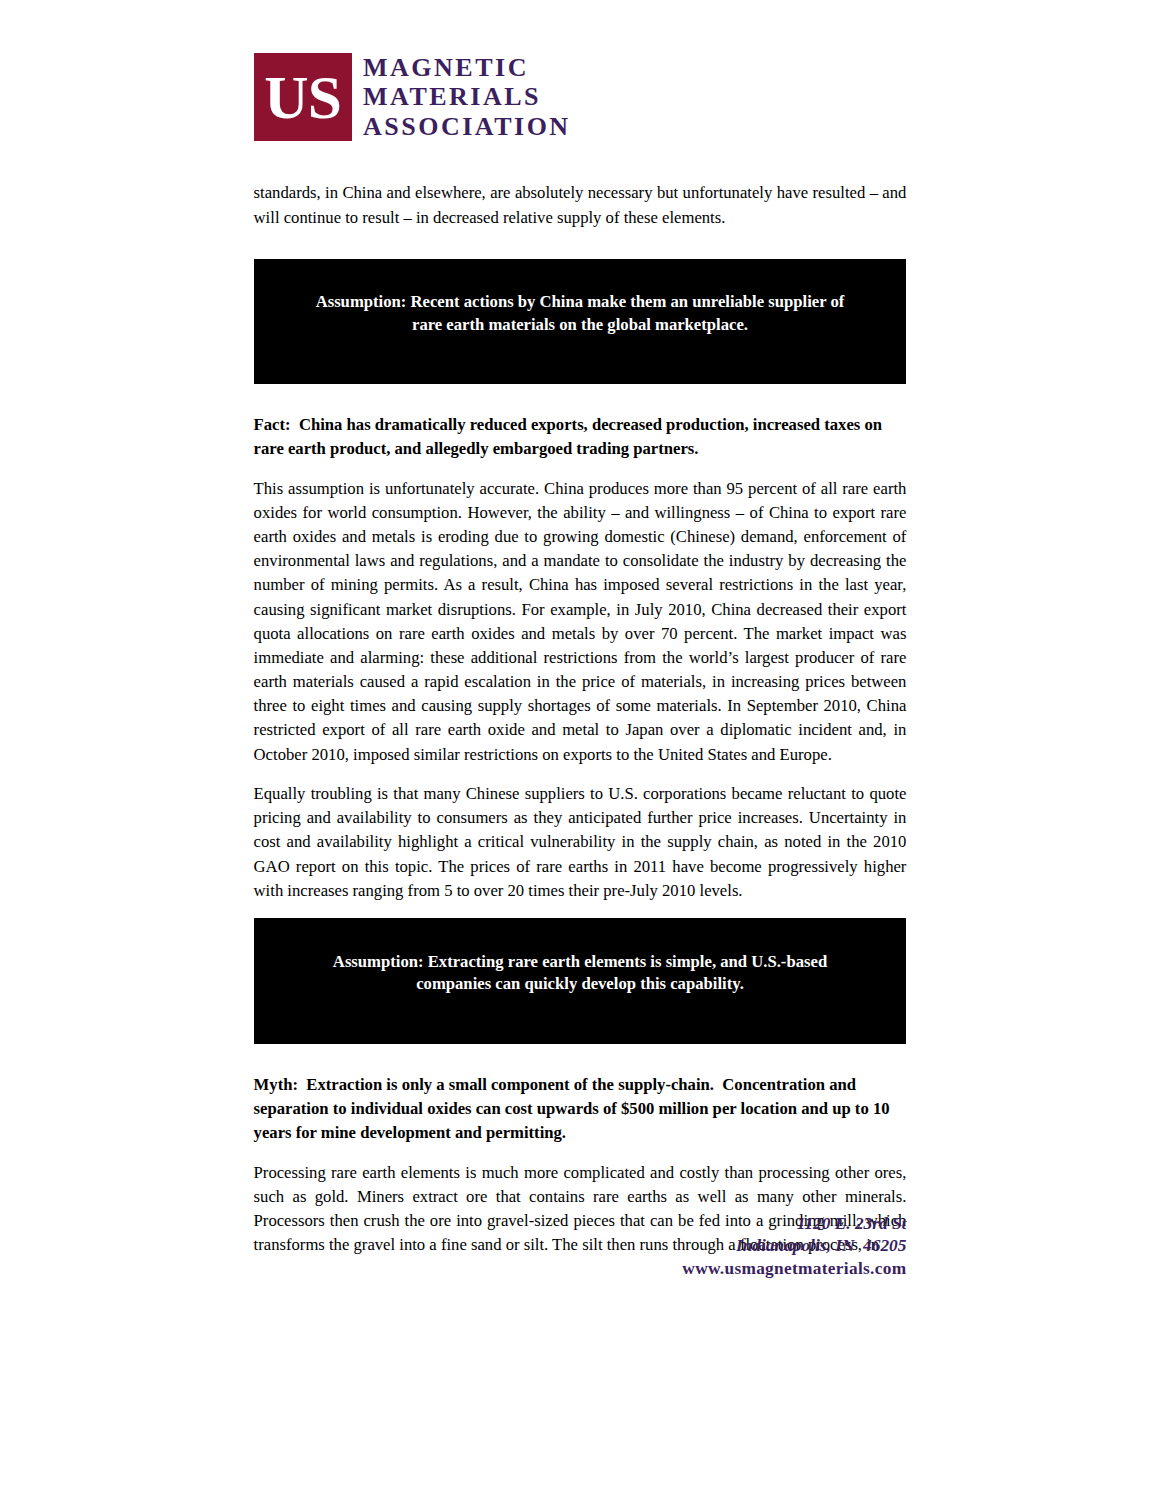US
Magnetic Materials Association
standards, in China and elsewhere, are absolutely necessary but unfortunately have resulted – and will continue to result – in decreased relative supply of these elements.
Assumption: Recent actions by China make them an unreliable supplier of rare earth materials on the global marketplace.
Fact: China has dramatically reduced exports, decreased production, increased taxes on rare earth product, and allegedly embargoed trading partners.
This assumption is unfortunately accurate. China produces more than 95 percent of all rare earth oxides for world consumption. However, the ability – and willingness – of China to export rare earth oxides and metals is eroding due to growing domestic (Chinese) demand, enforcement of environmental laws and regulations, and a mandate to consolidate the industry by decreasing the number of mining permits. As a result, China has imposed several restrictions in the last year, causing significant market disruptions. For example, in July 2010, China decreased their export quota allocations on rare earth oxides and metals by over 70 percent. The market impact was immediate and alarming: these additional restrictions from the world’s largest producer of rare earth materials caused a rapid escalation in the price of materials, in increasing prices between three to eight times and causing supply shortages of some materials. In September 2010, China restricted export of all rare earth oxide and metal to Japan over a diplomatic incident and, in October 2010, imposed similar restrictions on exports to the United States and Europe.
Equally troubling is that many Chinese suppliers to U.S. corporations became reluctant to quote pricing and availability to consumers as they anticipated further price increases. Uncertainty in cost and availability highlight a critical vulnerability in the supply chain, as noted in the 2010 GAO report on this topic. The prices of rare earths in 2011 have become progressively higher with increases ranging from 5 to over 20 times their pre-July 2010 levels.
Assumption: Extracting rare earth elements is simple, and U.S.-based companies can quickly develop this capability.
Myth: Extraction is only a small component of the supply-chain. Concentration and separation to individual oxides can cost upwards of $500 million per location and up to 10 years for mine development and permitting.
Processing rare earth elements is much more complicated and costly than processing other ores, such as gold. Miners extract ore that contains rare earths as well as many other minerals. Processors then crush the ore into gravel-sized pieces that can be fed into a grinding mill, which transforms the gravel into a fine sand or silt. The silt then runs through a floatation process, in
1120 E. 23rd St
Indianapolis, IN 46205
www.usmagnetmaterials.com